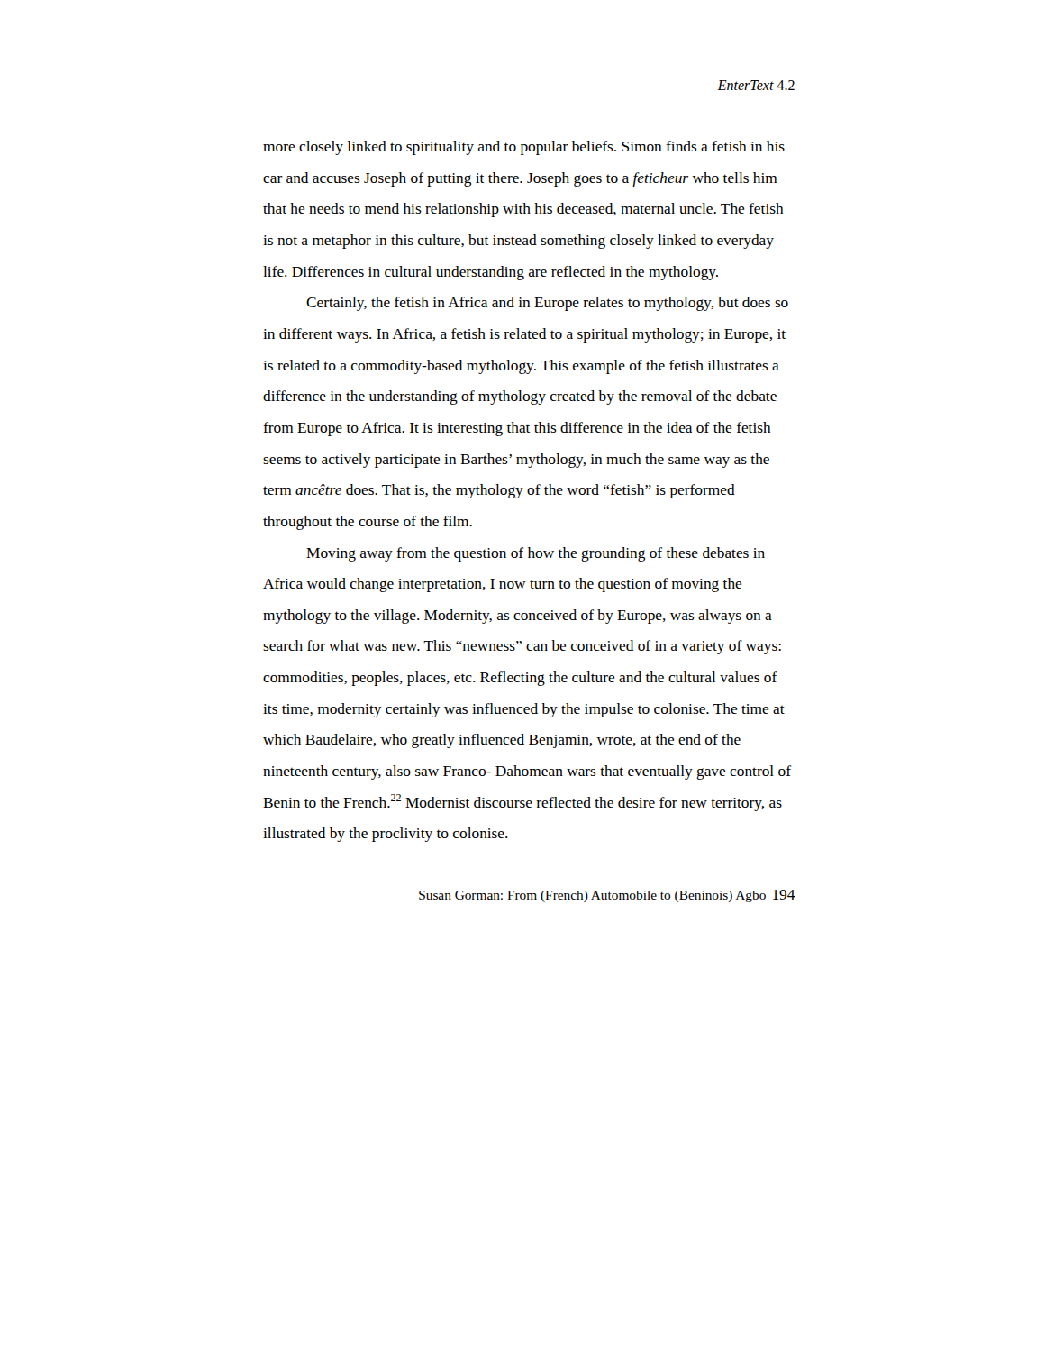EnterText 4.2
more closely linked to spirituality and to popular beliefs. Simon finds a fetish in his car and accuses Joseph of putting it there. Joseph goes to a feticheur who tells him that he needs to mend his relationship with his deceased, maternal uncle. The fetish is not a metaphor in this culture, but instead something closely linked to everyday life. Differences in cultural understanding are reflected in the mythology.
Certainly, the fetish in Africa and in Europe relates to mythology, but does so in different ways. In Africa, a fetish is related to a spiritual mythology; in Europe, it is related to a commodity-based mythology. This example of the fetish illustrates a difference in the understanding of mythology created by the removal of the debate from Europe to Africa. It is interesting that this difference in the idea of the fetish seems to actively participate in Barthes’ mythology, in much the same way as the term ancêtre does. That is, the mythology of the word “fetish” is performed throughout the course of the film.
Moving away from the question of how the grounding of these debates in Africa would change interpretation, I now turn to the question of moving the mythology to the village. Modernity, as conceived of by Europe, was always on a search for what was new. This “newness” can be conceived of in a variety of ways: commodities, peoples, places, etc. Reflecting the culture and the cultural values of its time, modernity certainly was influenced by the impulse to colonise. The time at which Baudelaire, who greatly influenced Benjamin, wrote, at the end of the nineteenth century, also saw Franco- Dahomean wars that eventually gave control of Benin to the French.22 Modernist discourse reflected the desire for new territory, as illustrated by the proclivity to colonise.
Susan Gorman: From (French) Automobile to (Beninois) Agbo194